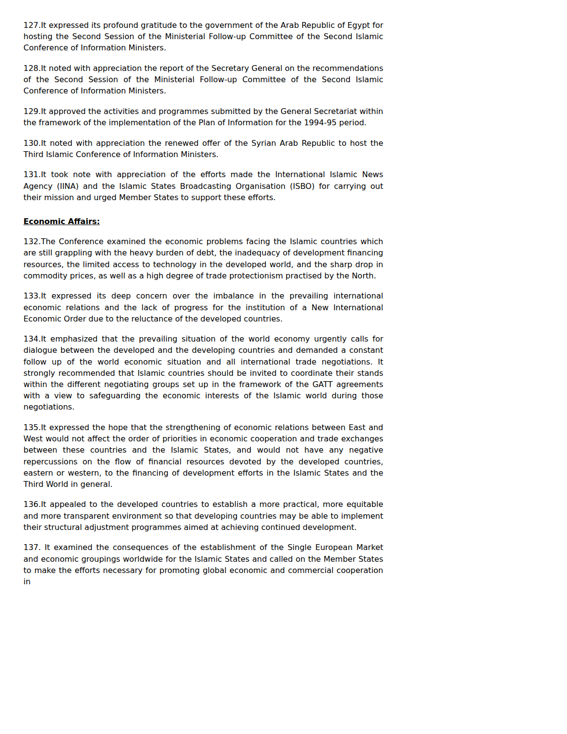127.It expressed its profound gratitude to the government of the Arab Republic of Egypt for hosting the Second Session of the Ministerial Follow-up Committee of the Second Islamic Conference of Information Ministers.
128.It noted with appreciation the report of the Secretary General on the recommendations of the Second Session of the Ministerial Follow-up Committee of the Second Islamic Conference of Information Ministers.
129.It approved the activities and programmes submitted by the General Secretariat within the framework of the implementation of the Plan of Information for the 1994-95 period.
130.It noted with appreciation the renewed offer of the Syrian Arab Republic to host the Third Islamic Conference of Information Ministers.
131.It took note with appreciation of the efforts made the International Islamic News Agency (IINA) and the Islamic States Broadcasting Organisation (ISBO) for carrying out their mission and urged Member States to support these efforts.
Economic Affairs:
132.The Conference examined the economic problems facing the Islamic countries which are still grappling with the heavy burden of debt, the inadequacy of development financing resources, the limited access to technology in the developed world, and the sharp drop in commodity prices, as well as a high degree of trade protectionism practised by the North.
133.It expressed its deep concern over the imbalance in the prevailing international economic relations and the lack of progress for the institution of a New International Economic Order due to the reluctance of the developed countries.
134.It emphasized that the prevailing situation of the world economy urgently calls for dialogue between the developed and the developing countries and demanded a constant follow up of the world economic situation and all international trade negotiations. It strongly recommended that Islamic countries should be invited to coordinate their stands within the different negotiating groups set up in the framework of the GATT agreements with a view to safeguarding the economic interests of the Islamic world during those negotiations.
135.It expressed the hope that the strengthening of economic relations between East and West would not affect the order of priorities in economic cooperation and trade exchanges between these countries and the Islamic States, and would not have any negative repercussions on the flow of financial resources devoted by the developed countries, eastern or western, to the financing of development efforts in the Islamic States and the Third World in general.
136.It appealed to the developed countries to establish a more practical, more equitable and more transparent environment so that developing countries may be able to implement their structural adjustment programmes aimed at achieving continued development.
137. It examined the consequences of the establishment of the Single European Market and economic groupings worldwide for the Islamic States and called on the Member States to make the efforts necessary for promoting global economic and commercial cooperation in